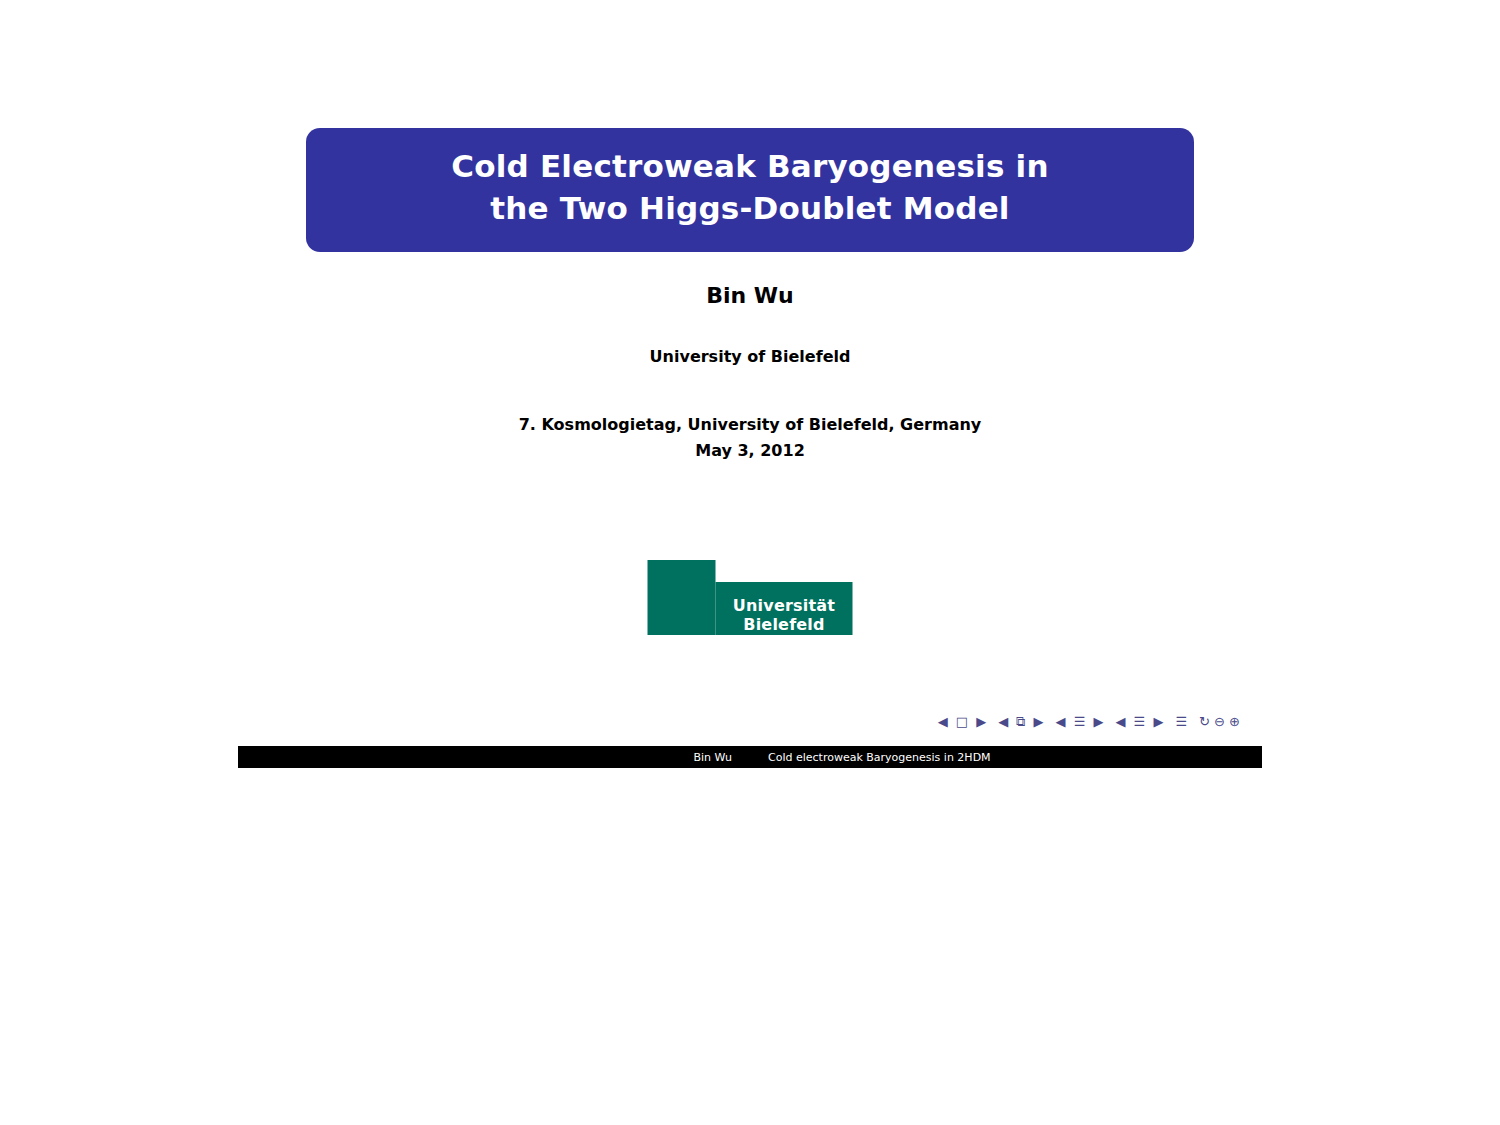Cold Electroweak Baryogenesis in
the Two Higgs-Doublet Model
Bin Wu
University of Bielefeld
7. Kosmologietag, University of Bielefeld, Germany
May 3, 2012
Universität Bielefeld
◀ □ ▶ ◀ ⧉ ▶ ◀ ☰ ▶ ◀ ☰ ▶ ☰ ↻ ⊖ ⊕
Bin Wu
Cold electroweak Baryogenesis in 2HDM